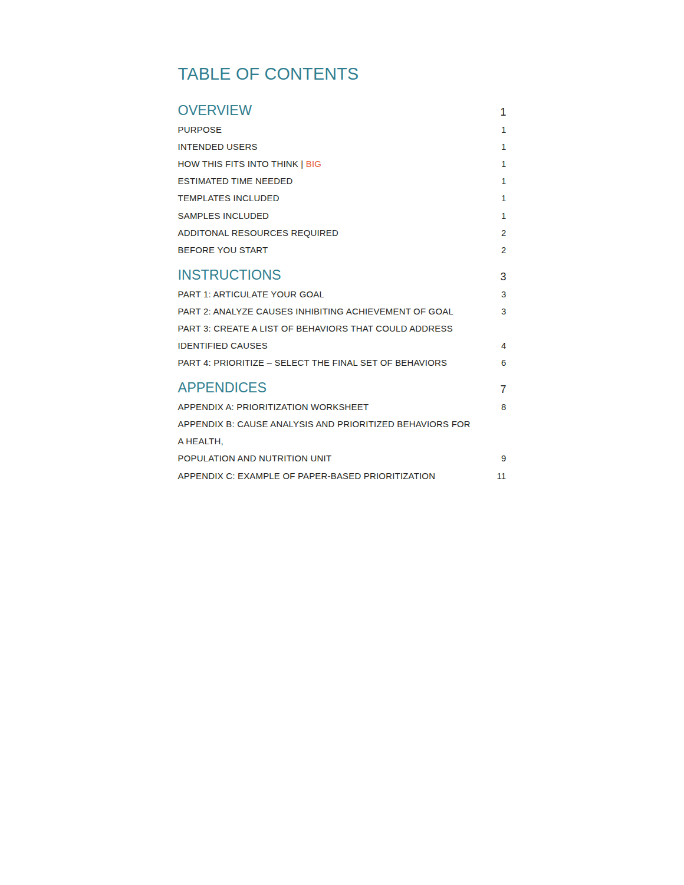TABLE OF CONTENTS
| OVERVIEW | 1 |
| PURPOSE | 1 |
| INTENDED USERS | 1 |
| HOW THIS FITS INTO THINK / BIG | 1 |
| ESTIMATED TIME NEEDED | 1 |
| TEMPLATES INCLUDED | 1 |
| SAMPLES INCLUDED | 1 |
| ADDITONAL RESOURCES REQUIRED | 2 |
| BEFORE YOU START | 2 |
| INSTRUCTIONS | 3 |
| PART 1: ARTICULATE YOUR GOAL | 3 |
| PART 2: ANALYZE CAUSES INHIBITING ACHIEVEMENT OF GOAL | 3 |
| PART 3: CREATE A LIST OF BEHAVIORS THAT COULD ADDRESS IDENTIFIED CAUSES | 4 |
| PART 4: PRIORITIZE – SELECT THE FINAL SET OF BEHAVIORS | 6 |
| APPENDICES | 7 |
| APPENDIX A: PRIORITIZATION WORKSHEET | 8 |
| APPENDIX B: CAUSE ANALYSIS AND PRIORITIZED BEHAVIORS FOR A HEALTH, | |
| POPULATION AND NUTRITION UNIT | 9 |
| APPENDIX C: EXAMPLE OF PAPER-BASED PRIORITIZATION | 11 |